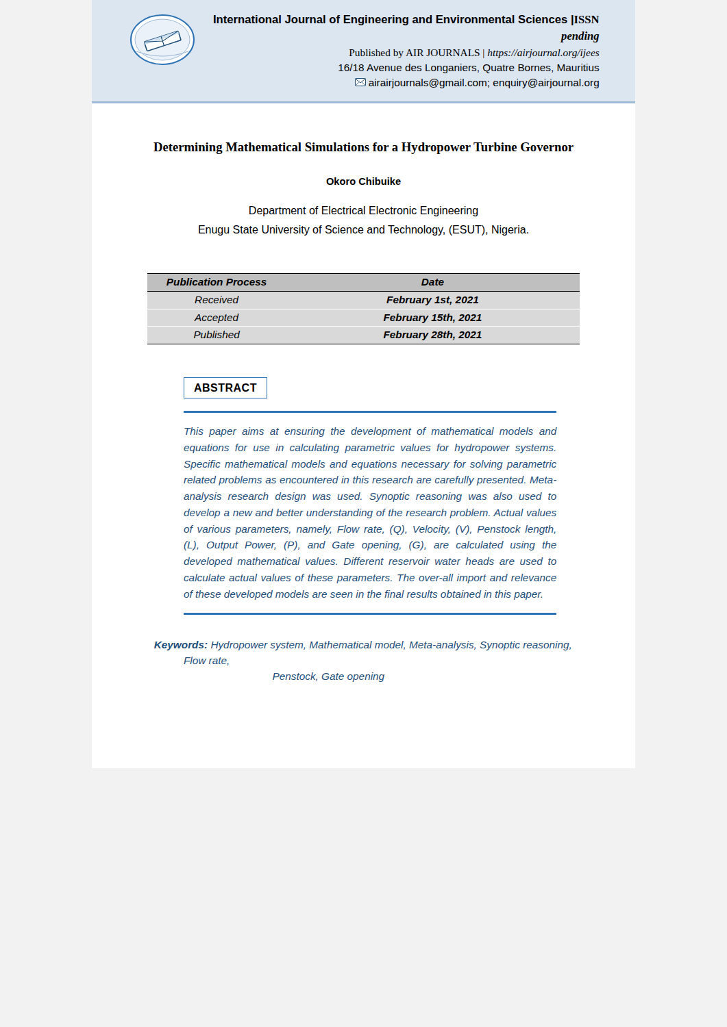International Journal of Engineering and Environmental Sciences |ISSN pending
Published by AIR JOURNALS | https://airjournal.org/ijees
16/18 Avenue des Longaniers, Quatre Bornes, Mauritius
airairjournals@gmail.com; enquiry@airjournal.org
Determining Mathematical Simulations for a Hydropower Turbine Governor
Okoro Chibuike
Department of Electrical Electronic Engineering
Enugu State University of Science and Technology, (ESUT), Nigeria.
| Publication Process | Date |
| --- | --- |
| Received | February 1st, 2021 |
| Accepted | February 15th, 2021 |
| Published | February 28th, 2021 |
ABSTRACT
This paper aims at ensuring the development of mathematical models and equations for use in calculating parametric values for hydropower systems. Specific mathematical models and equations necessary for solving parametric related problems as encountered in this research are carefully presented. Meta-analysis research design was used. Synoptic reasoning was also used to develop a new and better understanding of the research problem. Actual values of various parameters, namely, Flow rate, (Q), Velocity, (V), Penstock length, (L), Output Power, (P), and Gate opening, (G), are calculated using the developed mathematical values. Different reservoir water heads are used to calculate actual values of these parameters. The over-all import and relevance of these developed models are seen in the final results obtained in this paper.
Keywords: Hydropower system, Mathematical model, Meta-analysis, Synoptic reasoning, Flow rate, Penstock, Gate opening